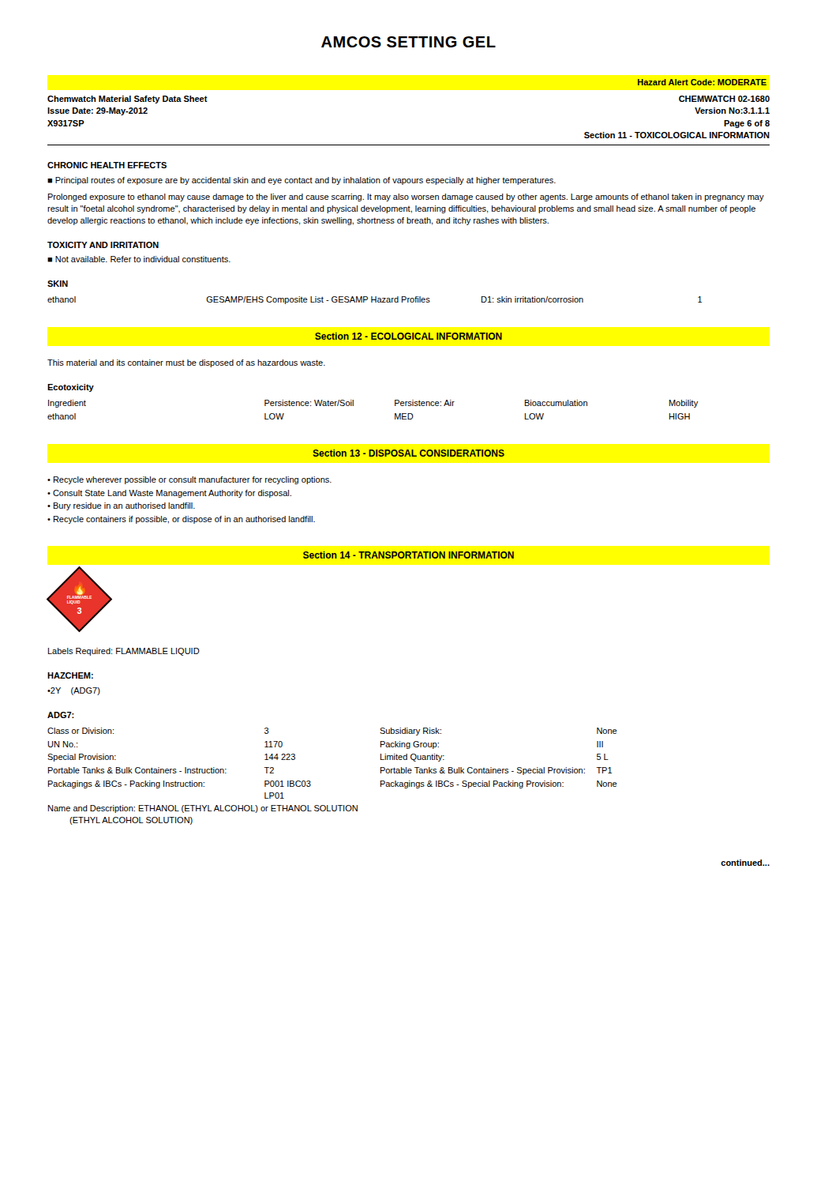AMCOS SETTING GEL
Hazard Alert Code: MODERATE
Chemwatch Material Safety Data Sheet
Issue Date: 29-May-2012
X9317SP
CHEMWATCH 02-1680
Version No:3.1.1.1
Page 6 of 8
Section 11 - TOXICOLOGICAL INFORMATION
CHRONIC HEALTH EFFECTS
■ Principal routes of exposure are by accidental skin and eye contact and by inhalation of vapours especially at higher temperatures.
Prolonged exposure to ethanol may cause damage to the liver and cause scarring. It may also worsen damage caused by other agents. Large amounts of ethanol taken in pregnancy may result in "foetal alcohol syndrome", characterised by delay in mental and physical development, learning difficulties, behavioural problems and small head size. A small number of people develop allergic reactions to ethanol, which include eye infections, skin swelling, shortness of breath, and itchy rashes with blisters.
TOXICITY AND IRRITATION
■ Not available. Refer to individual constituents.
SKIN
| ethanol | GESAMP/EHS Composite List - GESAMP Hazard Profiles | D1: skin irritation/corrosion | 1 |
Section 12 - ECOLOGICAL INFORMATION
This material and its container must be disposed of as hazardous waste.
Ecotoxicity
| Ingredient | Persistence: Water/Soil | Persistence: Air | Bioaccumulation | Mobility |
| ethanol | LOW | MED | LOW | HIGH |
Section 13 - DISPOSAL CONSIDERATIONS
Recycle wherever possible or consult manufacturer for recycling options.
Consult State Land Waste Management Authority for disposal.
Bury residue in an authorised landfill.
Recycle containers if possible, or dispose of in an authorised landfill.
Section 14 - TRANSPORTATION INFORMATION
🔥
FLAMMABLE
LIQUID
3
Labels Required: FLAMMABLE LIQUID
HAZCHEM:
•2Y (ADG7)
ADG7:
| Class or Division: | 3 | Subsidiary Risk: | None |
| UN No.: | 1170 | Packing Group: | III |
| Special Provision: | 144 223 | Limited Quantity: | 5 L |
| Portable Tanks & Bulk Containers - Instruction: | T2 | Portable Tanks & Bulk Containers - Special Provision: | TP1 |
| Packagings & IBCs - Packing Instruction: | P001 IBC03 LP01 | Packagings & IBCs - Special Packing Provision: | None |
Name and Description: ETHANOL (ETHYL ALCOHOL) or ETHANOL SOLUTION
(ETHYL ALCOHOL SOLUTION)
continued...